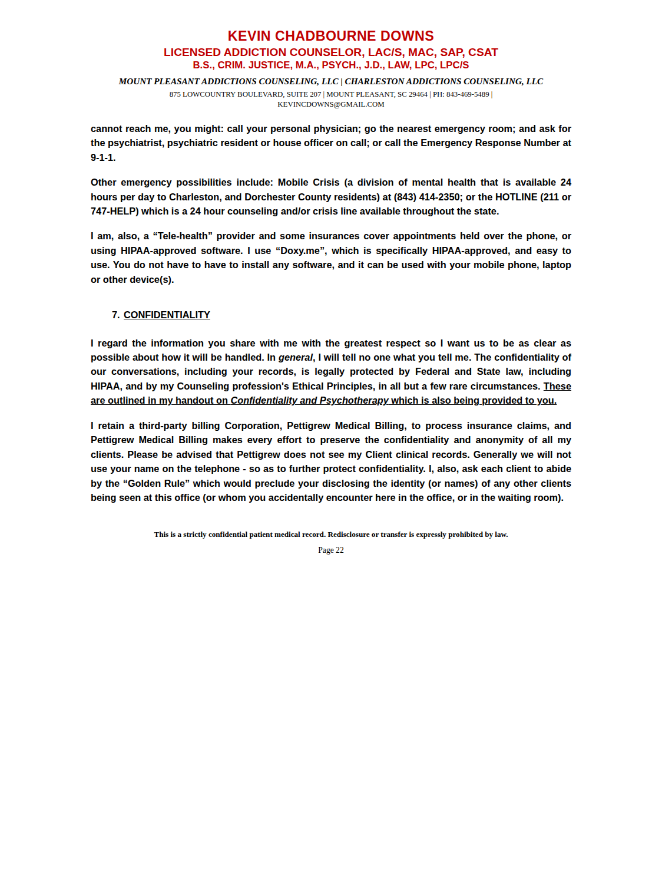KEVIN CHADBOURNE DOWNS
LICENSED ADDICTION COUNSELOR, LAC/S, MAC, SAP, CSAT
B.S., CRIM. JUSTICE, M.A., PSYCH., J.D., LAW, LPC, LPC/S
MOUNT PLEASANT ADDICTIONS COUNSELING, LLC | CHARLESTON ADDICTIONS COUNSELING, LLC
875 LOWCOUNTRY BOULEVARD, SUITE 207 | MOUNT PLEASANT, SC 29464 | PH: 843-469-5489 |
KEVINCDOWNS@GMAIL.COM
cannot reach me, you might: call your personal physician; go the nearest emergency room; and ask for the psychiatrist, psychiatric resident or house officer on call; or call the Emergency Response Number at 9-1-1.
Other emergency possibilities include: Mobile Crisis (a division of mental health that is available 24 hours per day to Charleston, and Dorchester County residents) at (843) 414-2350; or the HOTLINE (211 or 747-HELP) which is a 24 hour counseling and/or crisis line available throughout the state.
I am, also, a “Tele-health” provider and some insurances cover appointments held over the phone, or using HIPAA-approved software. I use “Doxy.me”, which is specifically HIPAA-approved, and easy to use. You do not have to have to install any software, and it can be used with your mobile phone, laptop or other device(s).
7. CONFIDENTIALITY
I regard the information you share with me with the greatest respect so I want us to be as clear as possible about how it will be handled. In general, I will tell no one what you tell me. The confidentiality of our conversations, including your records, is legally protected by Federal and State law, including HIPAA, and by my Counseling profession's Ethical Principles, in all but a few rare circumstances. These are outlined in my handout on Confidentiality and Psychotherapy which is also being provided to you.
I retain a third-party billing Corporation, Pettigrew Medical Billing, to process insurance claims, and Pettigrew Medical Billing makes every effort to preserve the confidentiality and anonymity of all my clients. Please be advised that Pettigrew does not see my Client clinical records. Generally we will not use your name on the telephone - so as to further protect confidentiality. I, also, ask each client to abide by the “Golden Rule” which would preclude your disclosing the identity (or names) of any other clients being seen at this office (or whom you accidentally encounter here in the office, or in the waiting room).
This is a strictly confidential patient medical record. Redisclosure or transfer is expressly prohibited by law.
Page 22